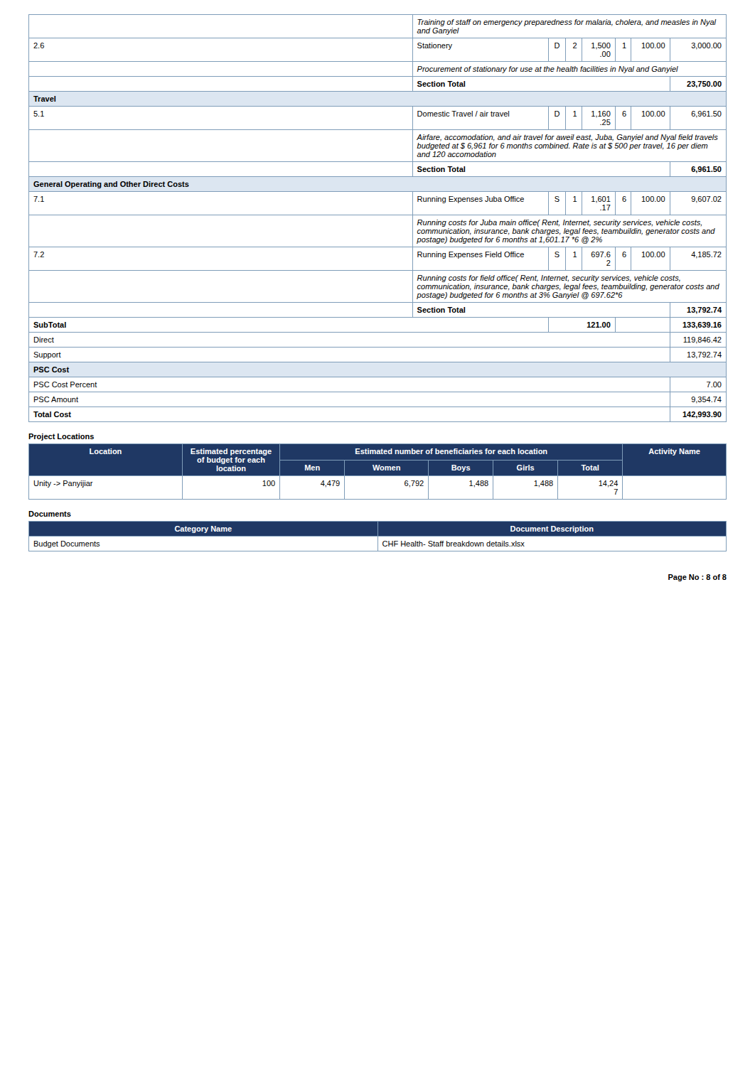| | Training of staff on emergency preparedness for malaria, cholera, and measles in Nyal and Ganyiel |
| 2.6 | Stationery | D | 2 | 1,500 .00 | 1 | 100.00 | 3,000.00 |
| | Procurement of stationary for use at the health facilities in Nyal and Ganyiel |
| | Section Total | 23,750.00 |
| Travel |
| 5.1 | Domestic Travel / air travel | D | 1 | 1,160 .25 | 6 | 100.00 | 6,961.50 |
| | Airfare, accomodation, and air travel for aweil east, Juba, Ganyiel and Nyal field travels budgeted at $ 6,961 for 6 months combined. Rate is at $ 500 per travel, 16 per diem and 120 accomodation |
| | Section Total | 6,961.50 |
| General Operating and Other Direct Costs |
| 7.1 | Running Expenses Juba Office | S | 1 | 1,601 .17 | 6 | 100.00 | 9,607.02 |
| | Running costs for Juba main office( Rent, Internet, security services, vehicle costs, communication, insurance, bank charges, legal fees, teambuildin, generator costs and postage) budgeted for 6 months at 1,601.17 *6 @ 2% |
| 7.2 | Running Expenses Field Office | S | 1 | 697.6 2 | 6 | 100.00 | 4,185.72 |
| | Running costs for field office( Rent, Internet, security services, vehicle costs, communication, insurance, bank charges, legal fees, teambuilding, generator costs and postage) budgeted for 6 months at 3% Ganyiel @ 697.62*6 |
| | Section Total | 13,792.74 |
| SubTotal | 121.00 | | 133,639.16 |
| Direct | 119,846.42 |
| Support | 13,792.74 |
| PSC Cost |
| PSC Cost Percent | 7.00 |
| PSC Amount | 9,354.74 |
| Total Cost | 142,993.90 |
Project Locations
| Location | Estimated percentage of budget for each location | Estimated number of beneficiaries for each location | Activity Name |
| Men | Women | Boys | Girls | Total |
| Unity -> Panyijiar | 100 | 4,479 | 6,792 | 1,488 | 1,488 | 14,24 7 | |
Documents
| Category Name | Document Description |
| Budget Documents | CHF Health- Staff breakdown details.xlsx |
Page No : 8 of 8